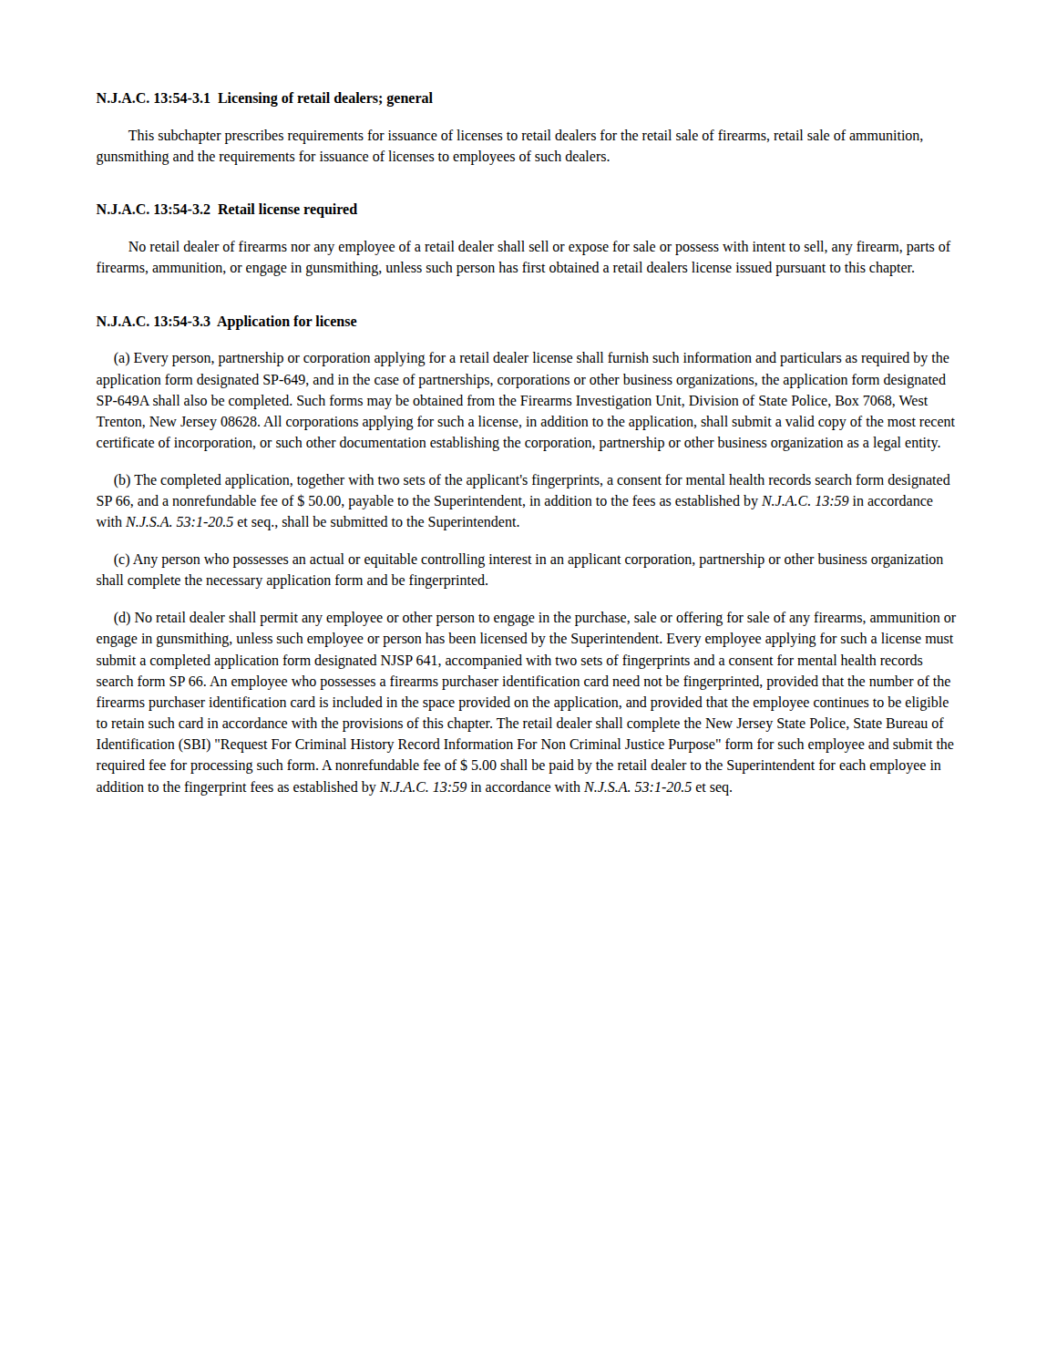N.J.A.C. 13:54-3.1 Licensing of retail dealers; general
This subchapter prescribes requirements for issuance of licenses to retail dealers for the retail sale of firearms, retail sale of ammunition, gunsmithing and the requirements for issuance of licenses to employees of such dealers.
N.J.A.C. 13:54-3.2 Retail license required
No retail dealer of firearms nor any employee of a retail dealer shall sell or expose for sale or possess with intent to sell, any firearm, parts of firearms, ammunition, or engage in gunsmithing, unless such person has first obtained a retail dealers license issued pursuant to this chapter.
N.J.A.C. 13:54-3.3 Application for license
(a) Every person, partnership or corporation applying for a retail dealer license shall furnish such information and particulars as required by the application form designated SP-649, and in the case of partnerships, corporations or other business organizations, the application form designated SP-649A shall also be completed. Such forms may be obtained from the Firearms Investigation Unit, Division of State Police, Box 7068, West Trenton, New Jersey 08628. All corporations applying for such a license, in addition to the application, shall submit a valid copy of the most recent certificate of incorporation, or such other documentation establishing the corporation, partnership or other business organization as a legal entity.
(b) The completed application, together with two sets of the applicant's fingerprints, a consent for mental health records search form designated SP 66, and a nonrefundable fee of $ 50.00, payable to the Superintendent, in addition to the fees as established by N.J.A.C. 13:59 in accordance with N.J.S.A. 53:1-20.5 et seq., shall be submitted to the Superintendent.
(c) Any person who possesses an actual or equitable controlling interest in an applicant corporation, partnership or other business organization shall complete the necessary application form and be fingerprinted.
(d) No retail dealer shall permit any employee or other person to engage in the purchase, sale or offering for sale of any firearms, ammunition or engage in gunsmithing, unless such employee or person has been licensed by the Superintendent. Every employee applying for such a license must submit a completed application form designated NJSP 641, accompanied with two sets of fingerprints and a consent for mental health records search form SP 66. An employee who possesses a firearms purchaser identification card need not be fingerprinted, provided that the number of the firearms purchaser identification card is included in the space provided on the application, and provided that the employee continues to be eligible to retain such card in accordance with the provisions of this chapter. The retail dealer shall complete the New Jersey State Police, State Bureau of Identification (SBI) "Request For Criminal History Record Information For Non Criminal Justice Purpose" form for such employee and submit the required fee for processing such form. A nonrefundable fee of $ 5.00 shall be paid by the retail dealer to the Superintendent for each employee in addition to the fingerprint fees as established by N.J.A.C. 13:59 in accordance with N.J.S.A. 53:1-20.5 et seq.